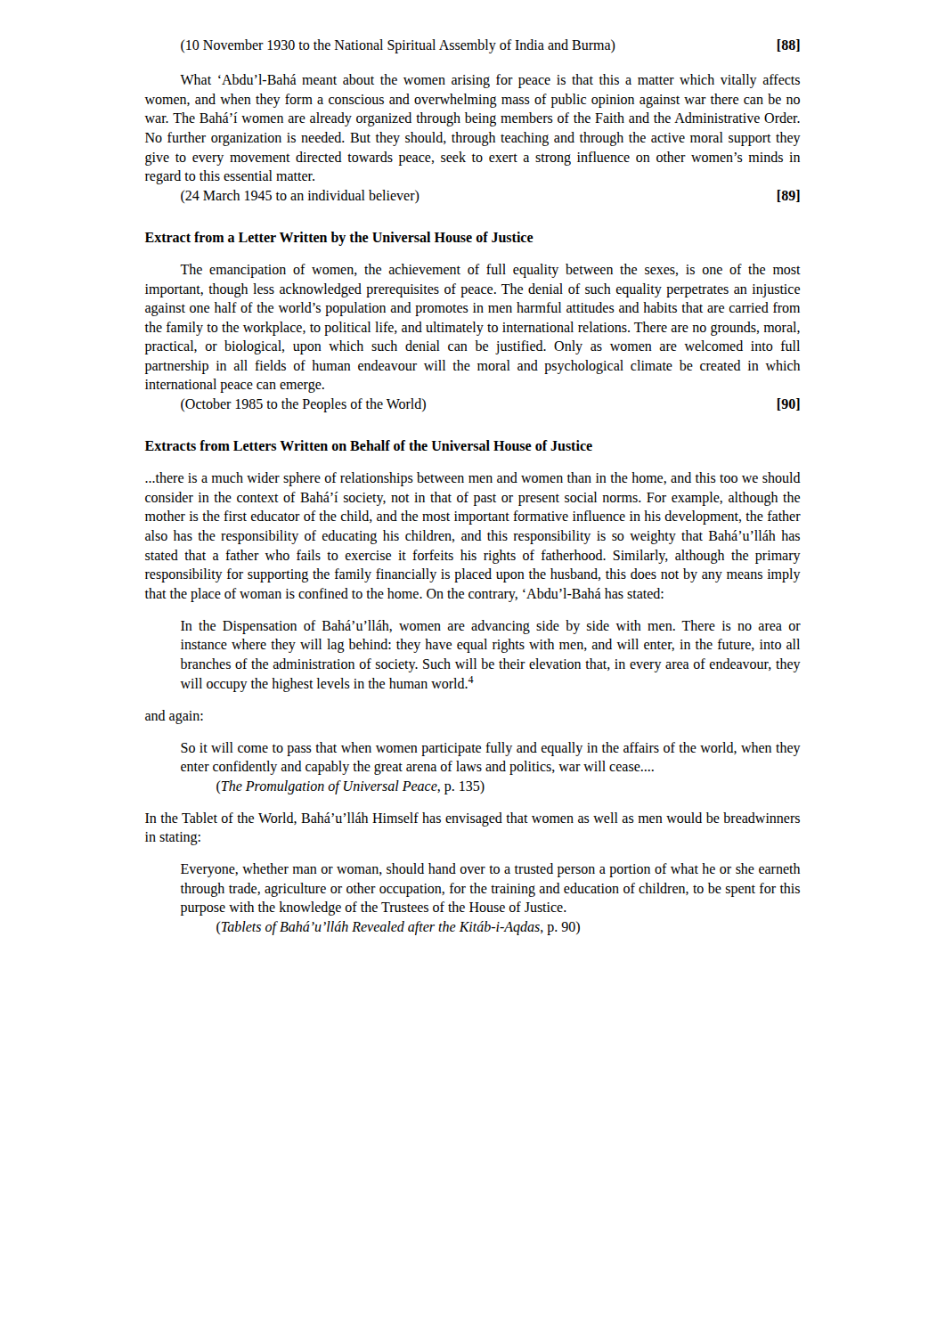(10 November 1930 to the National Spiritual Assembly of India and Burma) [88]
What ‘Abdu’l‑Bahá meant about the women arising for peace is that this a matter which vitally affects women, and when they form a conscious and overwhelming mass of public opinion against war there can be no war. The Bahá’í women are already organized through being members of the Faith and the Administrative Order. No further organization is needed. But they should, through teaching and through the active moral support they give to every movement directed towards peace, seek to exert a strong influence on other women’s minds in regard to this essential matter.
(24 March 1945 to an individual believer) [89]
Extract from a Letter Written by the Universal House of Justice
The emancipation of women, the achievement of full equality between the sexes, is one of the most important, though less acknowledged prerequisites of peace. The denial of such equality perpetrates an injustice against one half of the world’s population and promotes in men harmful attitudes and habits that are carried from the family to the workplace, to political life, and ultimately to international relations. There are no grounds, moral, practical, or biological, upon which such denial can be justified. Only as women are welcomed into full partnership in all fields of human endeavour will the moral and psychological climate be created in which international peace can emerge.
(October 1985 to the Peoples of the World) [90]
Extracts from Letters Written on Behalf of the Universal House of Justice
...there is a much wider sphere of relationships between men and women than in the home, and this too we should consider in the context of Bahá’í society, not in that of past or present social norms. For example, although the mother is the first educator of the child, and the most important formative influence in his development, the father also has the responsibility of educating his children, and this responsibility is so weighty that Bahá’u’lláh has stated that a father who fails to exercise it forfeits his rights of fatherhood. Similarly, although the primary responsibility for supporting the family financially is placed upon the husband, this does not by any means imply that the place of woman is confined to the home. On the contrary, ‘Abdu’l‑Bahá has stated:
In the Dispensation of Bahá’u’lláh, women are advancing side by side with men. There is no area or instance where they will lag behind: they have equal rights with men, and will enter, in the future, into all branches of the administration of society. Such will be their elevation that, in every area of endeavour, they will occupy the highest levels in the human world.4
and again:
So it will come to pass that when women participate fully and equally in the affairs of the world, when they enter confidently and capably the great arena of laws and politics, war will cease....
(The Promulgation of Universal Peace, p. 135)
In the Tablet of the World, Bahá’u’lláh Himself has envisaged that women as well as men would be breadwinners in stating:
Everyone, whether man or woman, should hand over to a trusted person a portion of what he or she earneth through trade, agriculture or other occupation, for the training and education of children, to be spent for this purpose with the knowledge of the Trustees of the House of Justice.
(Tablets of Bahá’u’lláh Revealed after the Kitáb‑i‑Aqdas, p. 90)